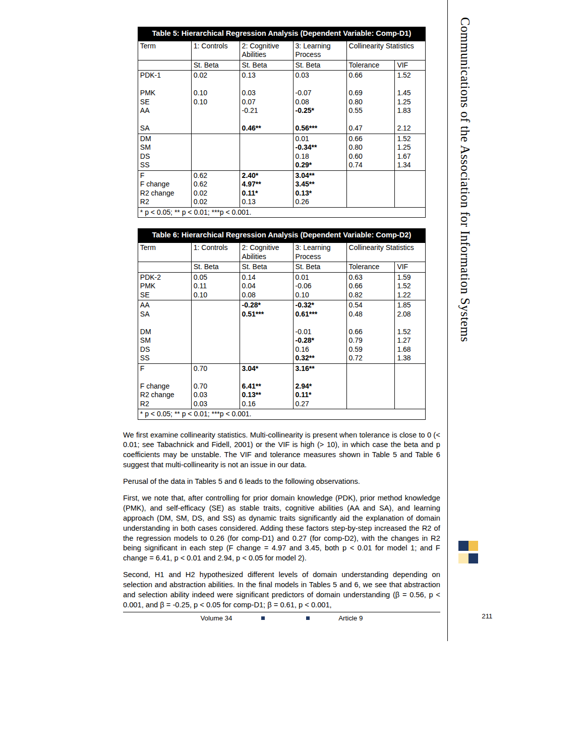Communications of the Association for Information Systems
211
Table 5: Hierarchical Regression Analysis (Dependent Variable: Comp-D1)
| Term | 1: Controls | 2: Cognitive Abilities | 3: Learning Process | Collinearity Statistics |
| --- | --- | --- | --- | --- |
| | St. Beta | St. Beta | St. Beta | Tolerance | VIF |
| PDK-1 PMK SE AA SA | 0.02 0.10 0.10 | 0.13 0.03 0.07 -0.21 0.46** | 0.03 -0.07 0.08 -0.25* 0.56*** | 0.66 0.69 0.80 0.55 0.47 | 1.52 1.45 1.25 1.83 2.12 |
| DM SM DS SS | | | 0.01 -0.34** 0.18 0.29* | 0.66 0.80 0.60 0.74 | 1.52 1.25 1.67 1.34 |
| F F change R2 change R2 | 0.62 0.62 0.02 0.02 | 2.40* 4.97** 0.11* 0.13 | 3.04** 3.45** 0.13* 0.26 | | |
| * p < 0.05; ** p < 0.01; ***p < 0.001. |
Table 6: Hierarchical Regression Analysis (Dependent Variable: Comp-D2)
| Term | 1: Controls | 2: Cognitive Abilities | 3: Learning Process | Collinearity Statistics |
| --- | --- | --- | --- | --- |
| | St. Beta | St. Beta | St. Beta | Tolerance | VIF |
| PDK-2 PMK SE | 0.05 0.11 0.10 | 0.14 0.04 0.08 | 0.01 -0.06 0.10 | 0.63 0.66 0.82 | 1.59 1.52 1.22 |
| AA SA DM SM DS SS | | -0.28* 0.51*** | -0.32* 0.61*** -0.01 -0.28* 0.16 0.32** | 0.54 0.48 0.66 0.79 0.59 0.72 | 1.85 2.08 1.52 1.27 1.68 1.38 |
| F F change R2 change R2 | 0.70 0.70 0.03 0.03 | 3.04* 6.41** 0.13** 0.16 | 3.16** 2.94* 0.11* 0.27 | | |
| * p < 0.05; ** p < 0.01; ***p < 0.001. |
We first examine collinearity statistics. Multi-collinearity is present when tolerance is close to 0 (< 0.01; see Tabachnick and Fidell, 2001) or the VIF is high (> 10), in which case the beta and p coefficients may be unstable. The VIF and tolerance measures shown in Table 5 and Table 6 suggest that multi-collinearity is not an issue in our data.
Perusal of the data in Tables 5 and 6 leads to the following observations.
First, we note that, after controlling for prior domain knowledge (PDK), prior method knowledge (PMK), and self-efficacy (SE) as stable traits, cognitive abilities (AA and SA), and learning approach (DM, SM, DS, and SS) as dynamic traits significantly aid the explanation of domain understanding in both cases considered. Adding these factors step-by-step increased the R2 of the regression models to 0.26 (for comp-D1) and 0.27 (for comp-D2), with the changes in R2 being significant in each step (F change = 4.97 and 3.45, both p < 0.01 for model 1; and F change = 6.41, p < 0.01 and 2.94, p < 0.05 for model 2).
Second, H1 and H2 hypothesized different levels of domain understanding depending on selection and abstraction abilities. In the final models in Tables 5 and 6, we see that abstraction and selection ability indeed were significant predictors of domain understanding (β = 0.56, p < 0.001, and β = -0.25, p < 0.05 for comp-D1; β = 0.61, p < 0.001,
Volume 34 Article 9